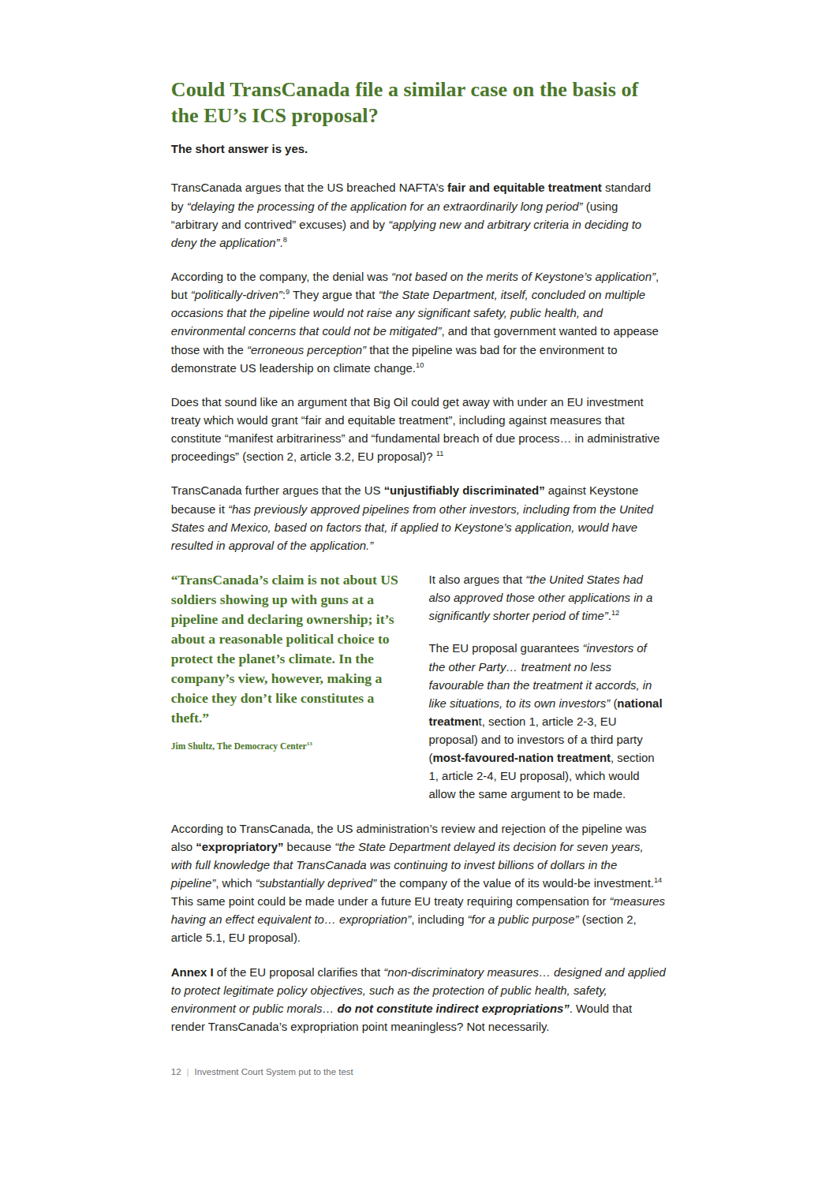Could TransCanada file a similar case on the basis of the EU’s ICS proposal?
The short answer is yes.
TransCanada argues that the US breached NAFTA’s fair and equitable treatment standard by “delaying the processing of the application for an extraordinarily long period” (using “arbitrary and contrived” excuses) and by “applying new and arbitrary criteria in deciding to deny the application”.8
According to the company, the denial was “not based on the merits of Keystone’s application”, but “politically-driven”:9 They argue that “the State Department, itself, concluded on multiple occasions that the pipeline would not raise any significant safety, public health, and environmental concerns that could not be mitigated”, and that government wanted to appease those with the “erroneous perception” that the pipeline was bad for the environment to demonstrate US leadership on climate change.10
Does that sound like an argument that Big Oil could get away with under an EU investment treaty which would grant “fair and equitable treatment”, including against measures that constitute “manifest arbitrariness” and “fundamental breach of due process… in administrative proceedings” (section 2, article 3.2, EU proposal)? 11
TransCanada further argues that the US “unjustifiably discriminated” against Keystone because it “has previously approved pipelines from other investors, including from the United States and Mexico, based on factors that, if applied to Keystone’s application, would have resulted in approval of the application.”
“TransCanada’s claim is not about US soldiers showing up with guns at a pipeline and declaring ownership; it’s about a reasonable political choice to protect the planet’s climate. In the company’s view, however, making a choice they don’t like constitutes a theft.”
Jim Shultz, The Democracy Center13
It also argues that “the United States had also approved those other applications in a significantly shorter period of time”.12
The EU proposal guarantees “investors of the other Party… treatment no less favourable than the treatment it accords, in like situations, to its own investors” (national treatment, section 1, article 2-3, EU proposal) and to investors of a third party (most-favoured-nation treatment, section 1, article 2-4, EU proposal), which would allow the same argument to be made.
According to TransCanada, the US administration’s review and rejection of the pipeline was also “expropriatory” because “the State Department delayed its decision for seven years, with full knowledge that TransCanada was continuing to invest billions of dollars in the pipeline”, which “substantially deprived” the company of the value of its would-be investment.14 This same point could be made under a future EU treaty requiring compensation for “measures having an effect equivalent to… expropriation”, including “for a public purpose” (section 2, article 5.1, EU proposal).
Annex I of the EU proposal clarifies that “non-discriminatory measures… designed and applied to protect legitimate policy objectives, such as the protection of public health, safety, environment or public morals… do not constitute indirect expropriations”. Would that render TransCanada’s expropriation point meaningless? Not necessarily.
12 | Investment Court System put to the test